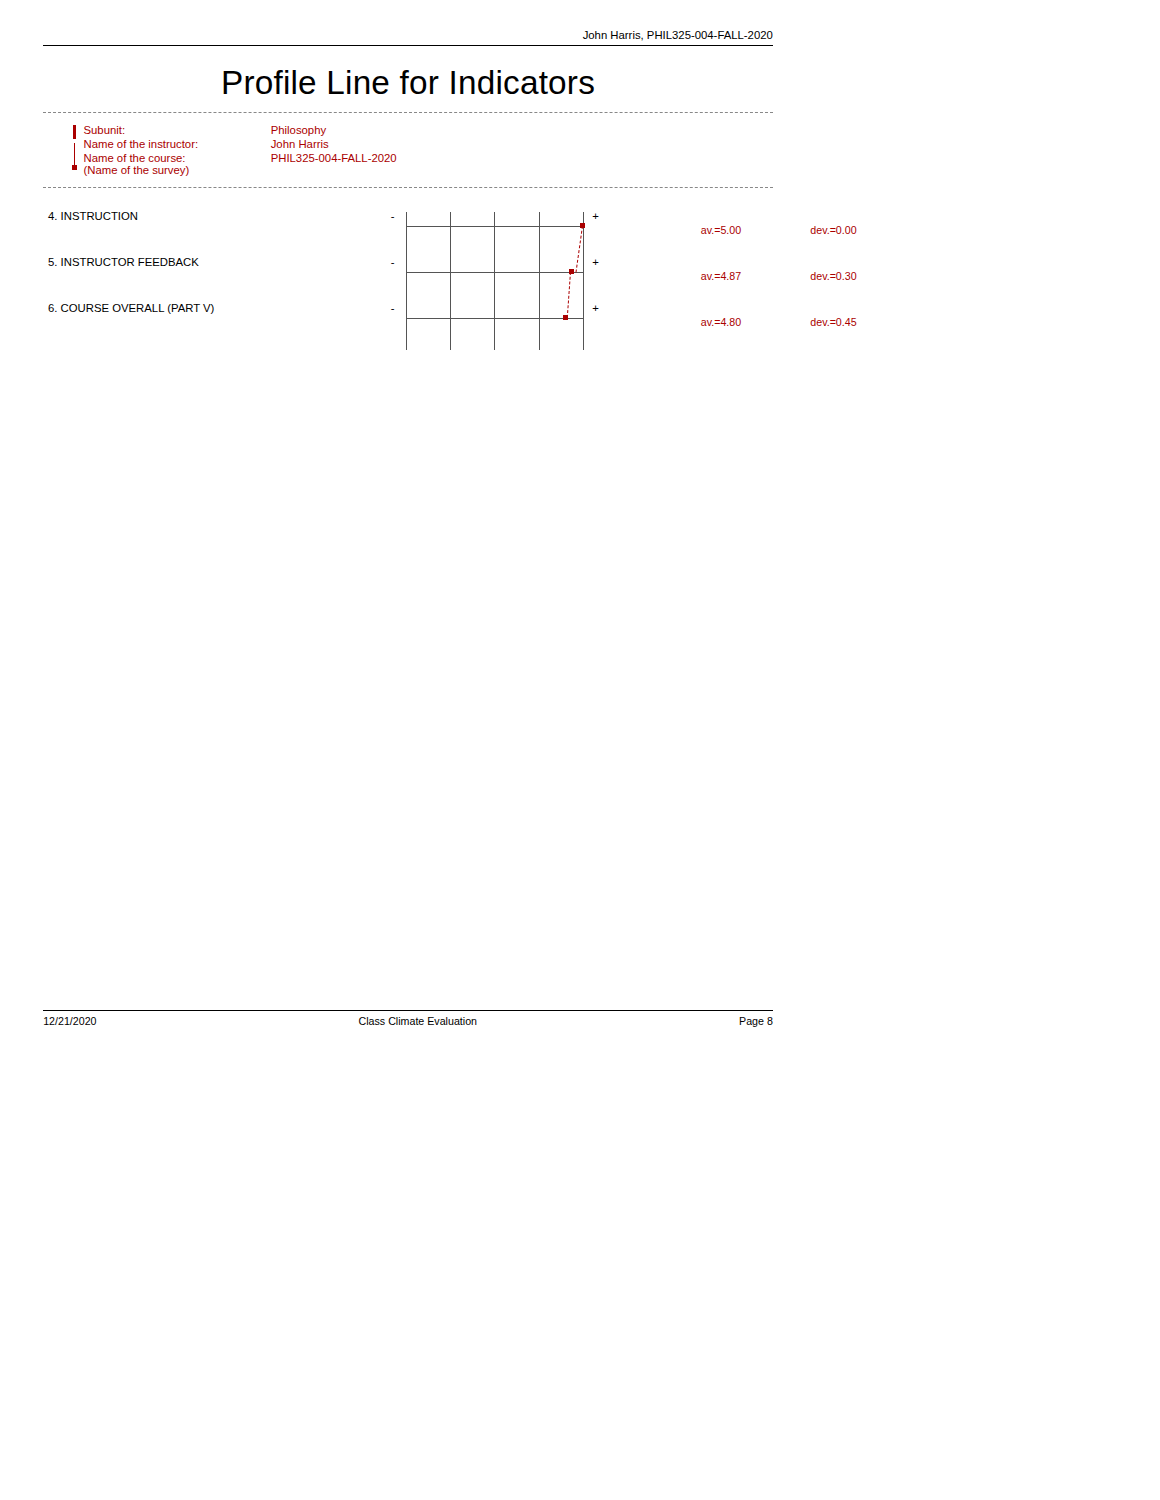John Harris, PHIL325-004-FALL-2020
Profile Line for Indicators
| Subunit: | Philosophy |
| Name of the instructor: | John Harris |
| Name of the course: (Name of the survey) | PHIL325-004-FALL-2020 |
4. INSTRUCTION
-
+
av.=5.00dev.=0.00
5. INSTRUCTOR FEEDBACK
-
+
av.=4.87dev.=0.30
6. COURSE OVERALL (PART V)
-
+
av.=4.80dev.=0.45
12/21/2020 Page 8
Class Climate Evaluation